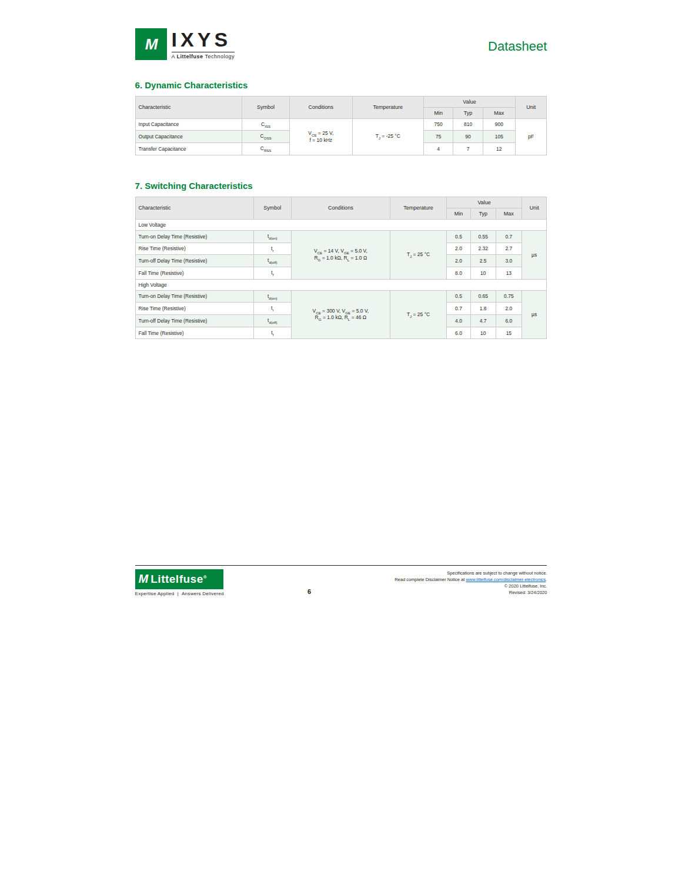M
IXYS
A Littelfuse Technology
Datasheet
6. Dynamic Characteristics
| Characteristic | Symbol | Conditions | Temperature | Value | Unit |
| --- | --- | --- | --- | --- | --- |
| Min | Typ | Max |
| Input Capacitance | C ISS | V CE = 25 V, f = 10 kHz | T J = -25 °C | 750 | 810 | 900 | pF |
| Output Capacitance | C OSS | 75 | 90 | 105 |
| Transfer Capacitance | C RSS | 4 | 7 | 12 |
7. Switching Characteristics
| Characteristic | Symbol | Conditions | Temperature | Value | Unit |
| --- | --- | --- | --- | --- | --- |
| Min | Typ | Max |
| Low Voltage |
| Turn-on Delay Time (Resistive) | t d(on) | V CE = 14 V, V GE = 5.0 V, R G = 1.0 kΩ, R L = 1.0 Ω | T J = 25 °C | 0.5 | 0.55 | 0.7 | µs |
| Rise Time (Resistive) | t r | 2.0 | 2.32 | 2.7 |
| Turn-off Delay Time (Resistive) | t d(off) | 2.0 | 2.5 | 3.0 |
| Fall Time (Resistive) | t f | 8.0 | 10 | 13 |
| High Voltage |
| Turn-on Delay Time (Resistive) | t d(on) | V CE = 300 V, V GE = 5.0 V, R G = 1.0 kΩ, R L = 46 Ω | T J = 25 °C | 0.5 | 0.65 | 0.75 | µs |
| Rise Time (Resistive) | t r | 0.7 | 1.8 | 2.0 |
| Turn-off Delay Time (Resistive) | t d(off) | 4.0 | 4.7 | 6.0 |
| Fall Time (Resistive) | t f | 6.0 | 10 | 15 |
M Littelfuse®
Expertise Applied | Answers Delivered
6
Specifications are subject to change without notice.
Read complete Disclaimer Notice at www.littelfuse.com/disclaimer-electronics.
© 2020 Littelfuse, Inc.
Revised: 3/24/2020